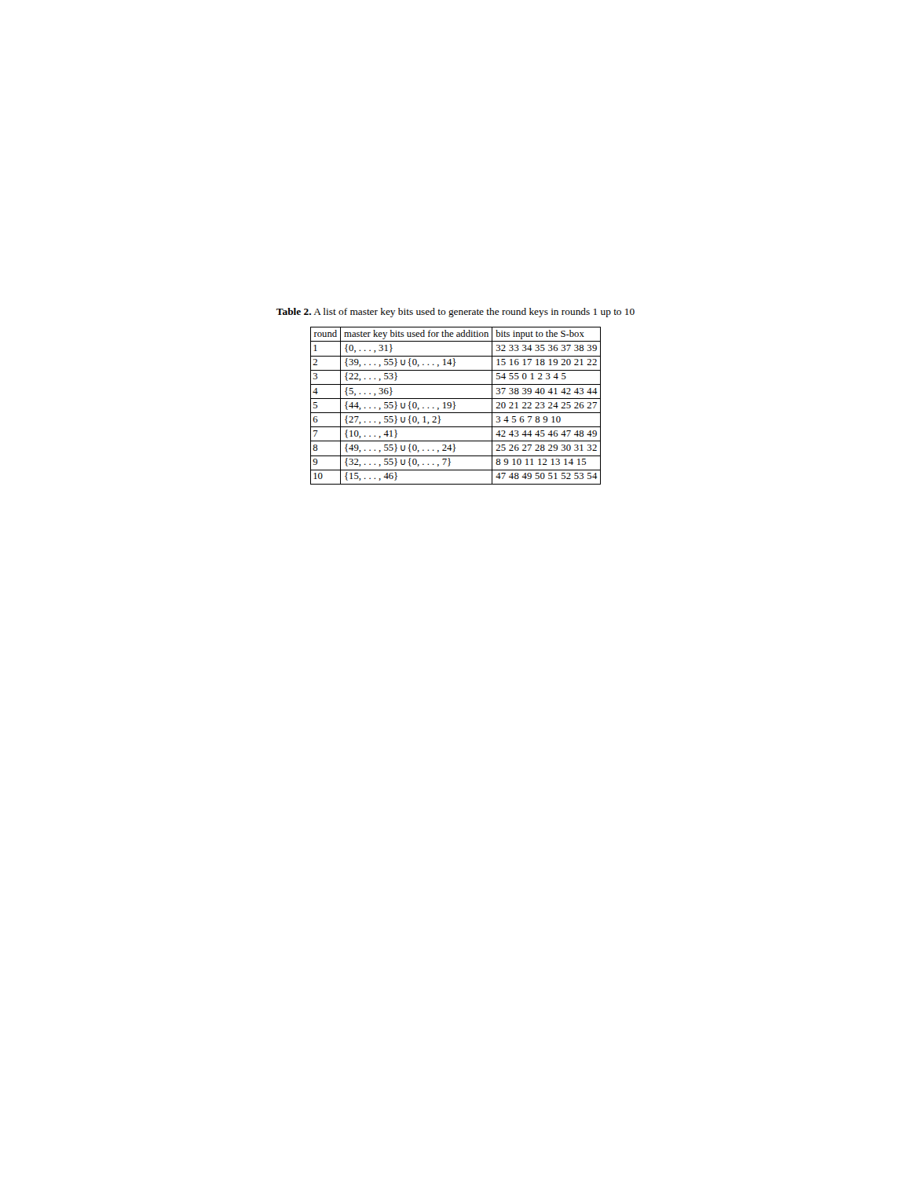Table 2. A list of master key bits used to generate the round keys in rounds 1 up to 10
| round | master key bits used for the addition | bits input to the S-box |
| --- | --- | --- |
| 1 | {0, . . . , 31} | 32 33 34 35 36 37 38 39 |
| 2 | {39, . . . , 55} ∪ {0, . . . , 14} | 15 16 17 18 19 20 21 22 |
| 3 | {22, . . . , 53} | 54 55 0 1 2 3 4 5 |
| 4 | {5, . . . , 36} | 37 38 39 40 41 42 43 44 |
| 5 | {44, . . . , 55} ∪ {0, . . . , 19} | 20 21 22 23 24 25 26 27 |
| 6 | {27, . . . , 55} ∪ {0, 1, 2} | 3 4 5 6 7 8 9 10 |
| 7 | {10, . . . , 41} | 42 43 44 45 46 47 48 49 |
| 8 | {49, . . . , 55} ∪ {0, . . . , 24} | 25 26 27 28 29 30 31 32 |
| 9 | {32, . . . , 55} ∪ {0, . . . , 7} | 8 9 10 11 12 13 14 15 |
| 10 | {15, . . . , 46} | 47 48 49 50 51 52 53 54 |